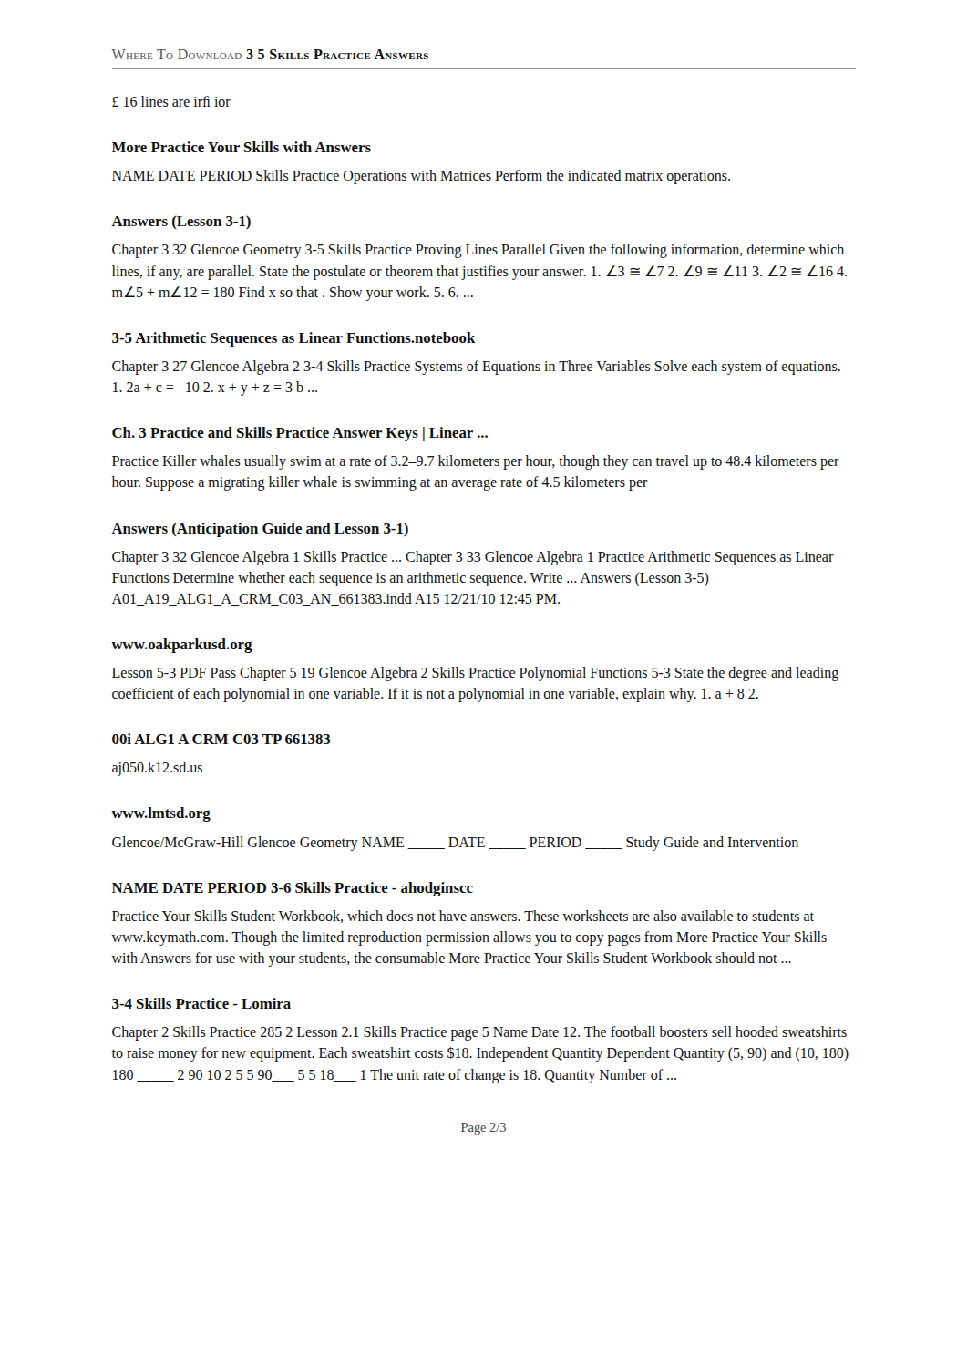Where To Download 3 5 Skills Practice Answers
£ 16 lines are irﬁ ior
More Practice Your Skills with Answers
NAME DATE PERIOD Skills Practice Operations with Matrices Perform the indicated matrix operations.
Answers (Lesson 3-1)
Chapter 3 32 Glencoe Geometry 3-5 Skills Practice Proving Lines Parallel Given the following information, determine which lines, if any, are parallel. State the postulate or theorem that justifies your answer. 1. ∠3 ≅ ∠7 2. ∠9 ≅ ∠11 3. ∠2 ≅ ∠16 4. m∠5 + m∠12 = 180 Find x so that . Show your work. 5. 6. ...
3-5 Arithmetic Sequences as Linear Functions.notebook
Chapter 3 27 Glencoe Algebra 2 3-4 Skills Practice Systems of Equations in Three Variables Solve each system of equations. 1. 2a + c = –10 2. x + y + z = 3 b ...
Ch. 3 Practice and Skills Practice Answer Keys | Linear ...
Practice Killer whales usually swim at a rate of 3.2–9.7 kilometers per hour, though they can travel up to 48.4 kilometers per hour. Suppose a migrating killer whale is swimming at an average rate of 4.5 kilometers per
Answers (Anticipation Guide and Lesson 3-1)
Chapter 3 32 Glencoe Algebra 1 Skills Practice ... Chapter 3 33 Glencoe Algebra 1 Practice Arithmetic Sequences as Linear Functions Determine whether each sequence is an arithmetic sequence. Write ... Answers (Lesson 3-5) A01_A19_ALG1_A_CRM_C03_AN_661383.indd A15 12/21/10 12:45 PM.
www.oakparkusd.org
Lesson 5-3 PDF Pass Chapter 5 19 Glencoe Algebra 2 Skills Practice Polynomial Functions 5-3 State the degree and leading coefficient of each polynomial in one variable. If it is not a polynomial in one variable, explain why. 1. a + 8 2.
00i ALG1 A CRM C03 TP 661383
aj050.k12.sd.us
www.lmtsd.org
Glencoe/McGraw-Hill Glencoe Geometry NAME _____ DATE _____ PERIOD _____ Study Guide and Intervention
NAME DATE PERIOD 3-6 Skills Practice - ahodginscc
Practice Your Skills Student Workbook, which does not have answers. These worksheets are also available to students at www.keymath.com. Though the limited reproduction permission allows you to copy pages from More Practice Your Skills with Answers for use with your students, the consumable More Practice Your Skills Student Workbook should not ...
3-4 Skills Practice - Lomira
Chapter 2 Skills Practice 285 2 Lesson 2.1 Skills Practice page 5 Name Date 12. The football boosters sell hooded sweatshirts to raise money for new equipment. Each sweatshirt costs $18. Independent Quantity Dependent Quantity (5, 90) and (10, 180) 180 _____ 2 90 10 2 5 5 90___ 5 5 18___ 1 The unit rate of change is 18. Quantity Number of ...
Page 2/3